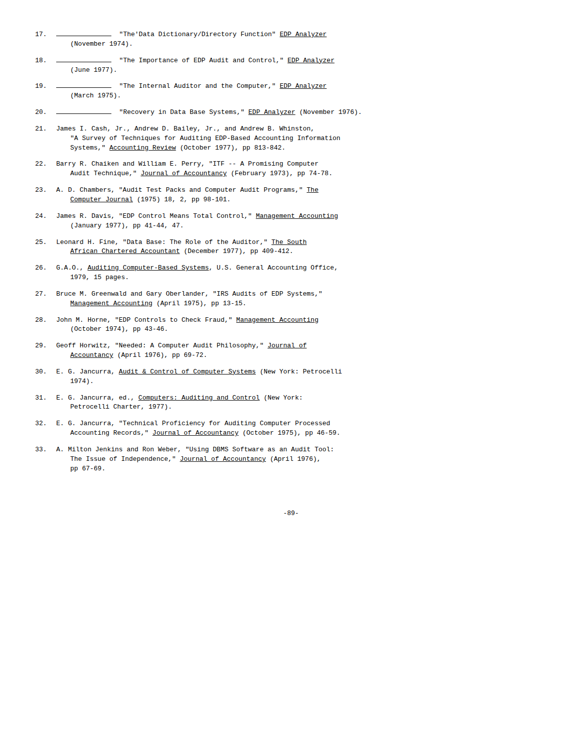17. "The'Data Dictionary/Directory Function" EDP Analyzer (November 1974).
18. "The Importance of EDP Audit and Control," EDP Analyzer (June 1977).
19. "The Internal Auditor and the Computer," EDP Analyzer (March 1975).
20. "Recovery in Data Base Systems," EDP Analyzer (November 1976).
21. James I. Cash, Jr., Andrew D. Bailey, Jr., and Andrew B. Whinston, "A Survey of Techniques for Auditing EDP-Based Accounting Information Systems," Accounting Review (October 1977), pp 813-842.
22. Barry R. Chaiken and William E. Perry, "ITF -- A Promising Computer Audit Technique," Journal of Accountancy (February 1973), pp 74-78.
23. A. D. Chambers, "Audit Test Packs and Computer Audit Programs," The Computer Journal (1975) 18, 2, pp 98-101.
24. James R. Davis, "EDP Control Means Total Control," Management Accounting (January 1977), pp 41-44, 47.
25. Leonard H. Fine, "Data Base: The Role of the Auditor," The South African Chartered Accountant (December 1977), pp 409-412.
26. G.A.O., Auditing Computer-Based Systems, U.S. General Accounting Office, 1979, 15 pages.
27. Bruce M. Greenwald and Gary Oberlander, "IRS Audits of EDP Systems," Management Accounting (April 1975), pp 13-15.
28. John M. Horne, "EDP Controls to Check Fraud," Management Accounting (October 1974), pp 43-46.
29. Geoff Horwitz, "Needed: A Computer Audit Philosophy," Journal of Accountancy (April 1976), pp 69-72.
30. E. G. Jancurra, Audit & Control of Computer Systems (New York: Petrocelli 1974).
31. E. G. Jancurra, ed., Computers: Auditing and Control (New York: Petrocelli Charter, 1977).
32. E. G. Jancurra, "Technical Proficiency for Auditing Computer Processed Accounting Records," Journal of Accountancy (October 1975), pp 46-59.
33. A. Milton Jenkins and Ron Weber, "Using DBMS Software as an Audit Tool: The Issue of Independence," Journal of Accountancy (April 1976), pp 67-69.
-89-